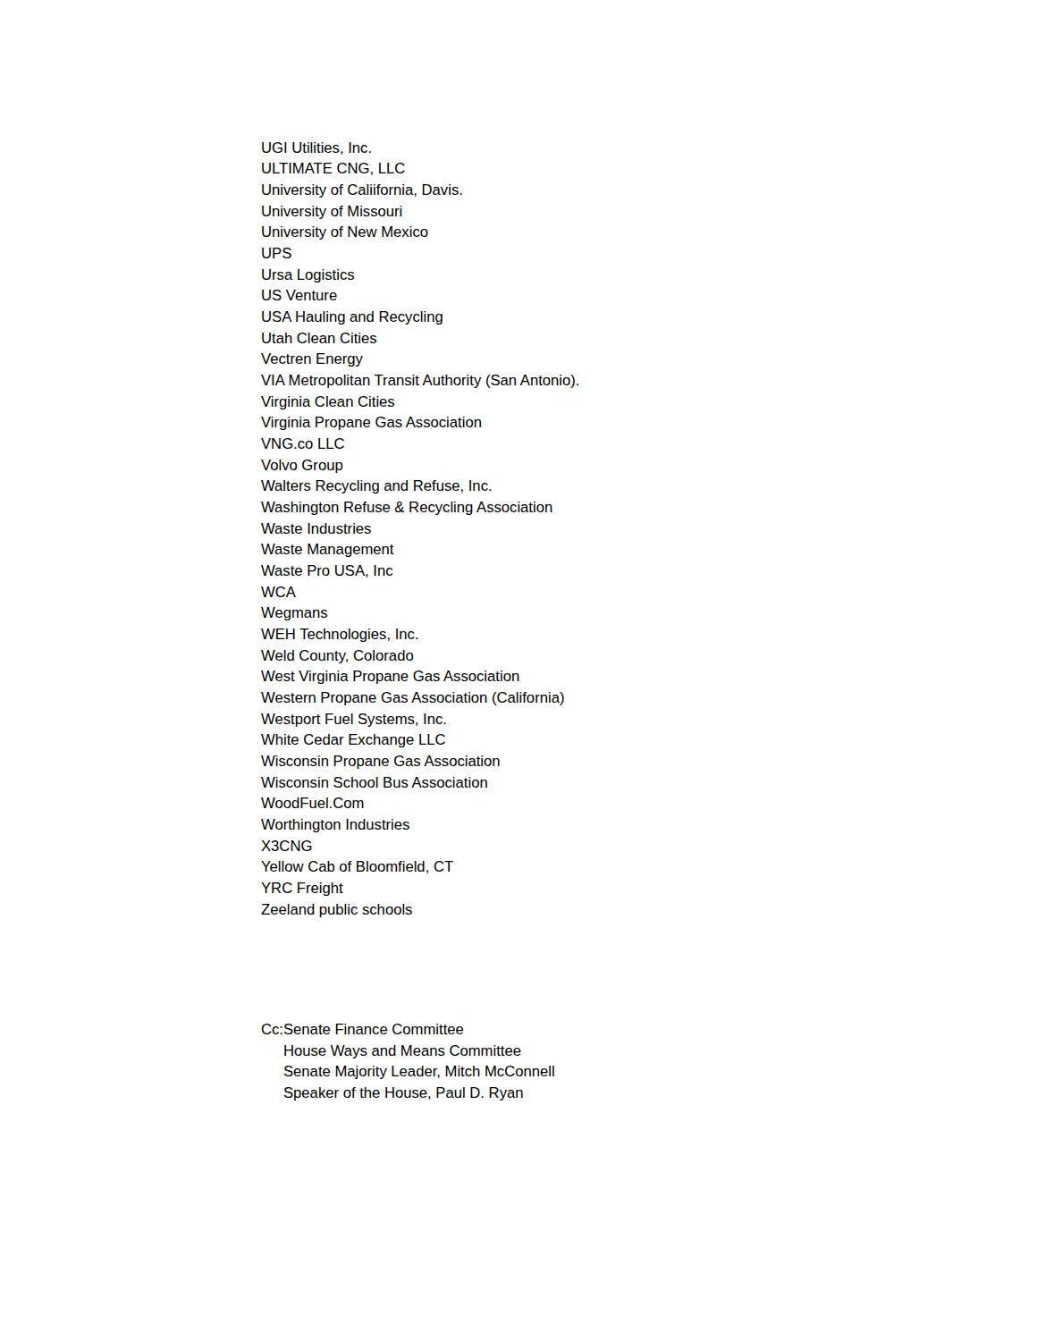UGI Utilities, Inc.
ULTIMATE CNG, LLC
University of Caliifornia, Davis.
University of Missouri
University of New Mexico
UPS
Ursa Logistics
US Venture
USA Hauling and Recycling
Utah Clean Cities
Vectren Energy
VIA Metropolitan Transit Authority (San Antonio).
Virginia Clean Cities
Virginia Propane Gas Association
VNG.co LLC
Volvo Group
Walters Recycling and Refuse, Inc.
Washington Refuse & Recycling Association
Waste Industries
Waste Management
Waste Pro USA, Inc
WCA
Wegmans
WEH Technologies, Inc.
Weld County, Colorado
West Virginia Propane Gas Association
Western Propane Gas Association (California)
Westport Fuel Systems, Inc.
White Cedar Exchange LLC
Wisconsin Propane Gas Association
Wisconsin School Bus Association
WoodFuel.Com
Worthington Industries
X3CNG
Yellow Cab of Bloomfield, CT
YRC Freight
Zeeland public schools
| Cc: | Senate Finance Committee House Ways and Means Committee Senate Majority Leader, Mitch McConnell Speaker of the House, Paul D. Ryan |